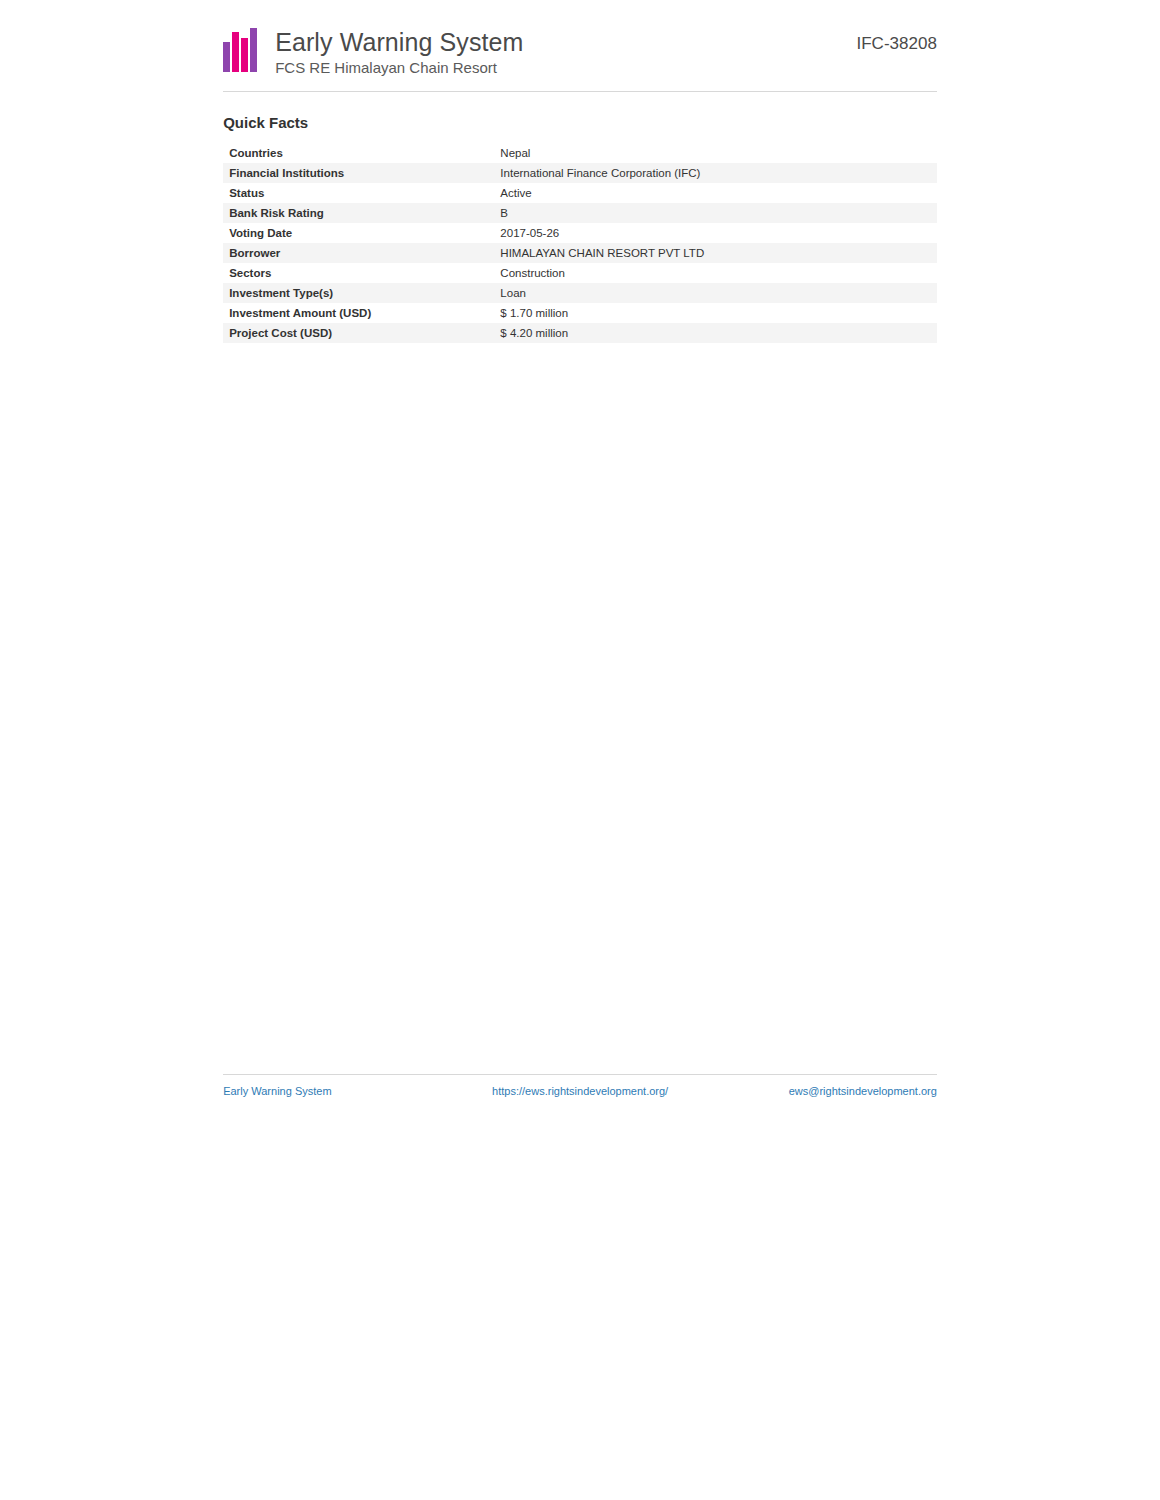Early Warning System
FCS RE Himalayan Chain Resort
IFC-38208
Quick Facts
| Countries | Nepal |
| Financial Institutions | International Finance Corporation (IFC) |
| Status | Active |
| Bank Risk Rating | B |
| Voting Date | 2017-05-26 |
| Borrower | HIMALAYAN CHAIN RESORT PVT LTD |
| Sectors | Construction |
| Investment Type(s) | Loan |
| Investment Amount (USD) | $ 1.70 million |
| Project Cost (USD) | $ 4.20 million |
Early Warning System https://ews.rightsindevelopment.org/ ews@rightsindevelopment.org